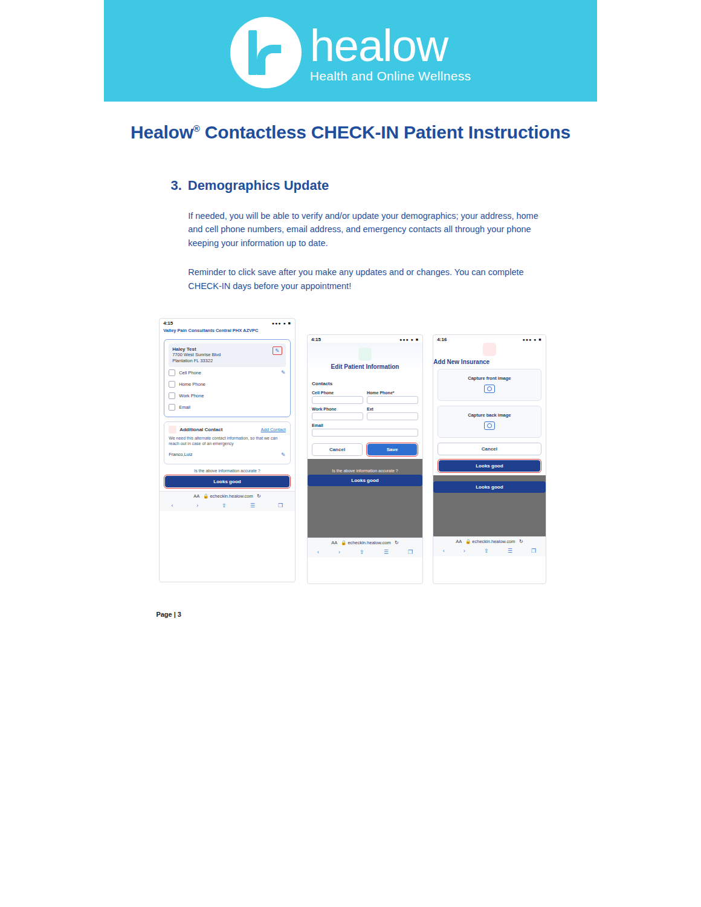healow
Health and Online Wellness
Healow® Contactless CHECK-IN Patient Instructions
3. Demographics Update
If needed, you will be able to verify and/or update your demographics; your address, home and cell phone numbers, email address, and emergency contacts all through your phone keeping your information up to date.
Reminder to click save after you make any updates and or changes. You can complete CHECK-IN days before your appointment!
4:15●●● ● ■
Valley Pain Consultants Central PHX AZVPC
Haley Test
7700 West Sunrise Blvd
Plantation FL 33322
✎
Cell Phone ✎
Home Phone
Work Phone
Email
Additional Contact Add Contact
We need this alternate contact information, so that we can reach out in case of an emergency
Franco,Luiz ✎
Is the above information accurate ?
Looks good
AA🔒 echeckin.healow.com↻
‹›⇧☰❐
4:15●●● ● ■
Edit Patient Information
Contacts
Cell Phone
Home Phone*
Work Phone
Ext
Email
Cancel Save
Is the above information accurate ?
Looks good
AA🔒 echeckin.healow.com↻
‹›⇧☰❐
4:16●●● ● ■
Add New Insurance
Capture front image
Capture back image
Cancel
Looks good
Looks good
AA🔒 echeckin.healow.com↻
‹›⇧☰❐
Page | 3